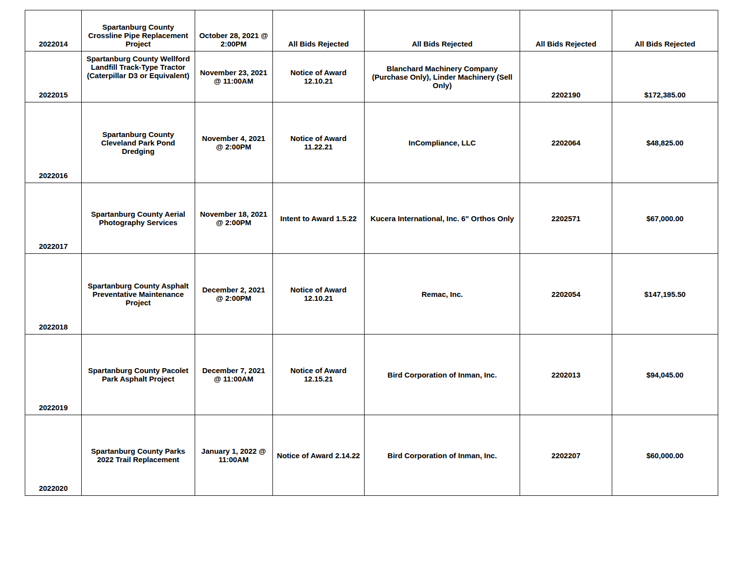| 2022014 | Spartanburg County Crossline Pipe Replacement Project | October 28, 2021 @ 2:00PM | All Bids Rejected | All Bids Rejected | All Bids Rejected | All Bids Rejected |
| 2022015 | Spartanburg County Wellford Landfill Track-Type Tractor (Caterpillar D3 or Equivalent) | November 23, 2021 @ 11:00AM | Notice of Award 12.10.21 | Blanchard Machinery Company (Purchase Only), Linder Machinery (Sell Only) | 2202190 | $172,385.00 |
| 2022016 | Spartanburg County Cleveland Park Pond Dredging | November 4, 2021 @ 2:00PM | Notice of Award 11.22.21 | InCompliance, LLC | 2202064 | $48,825.00 |
| 2022017 | Spartanburg County Aerial Photography Services | November 18, 2021 @ 2:00PM | Intent to Award 1.5.22 | Kucera International, Inc. 6" Orthos Only | 2202571 | $67,000.00 |
| 2022018 | Spartanburg County Asphalt Preventative Maintenance Project | December 2, 2021 @ 2:00PM | Notice of Award 12.10.21 | Remac, Inc. | 2202054 | $147,195.50 |
| 2022019 | Spartanburg County Pacolet Park Asphalt Project | December 7, 2021 @ 11:00AM | Notice of Award 12.15.21 | Bird Corporation of Inman, Inc. | 2202013 | $94,045.00 |
| 2022020 | Spartanburg County Parks 2022 Trail Replacement | January 1, 2022 @ 11:00AM | Notice of Award 2.14.22 | Bird Corporation of Inman, Inc. | 2202207 | $60,000.00 |